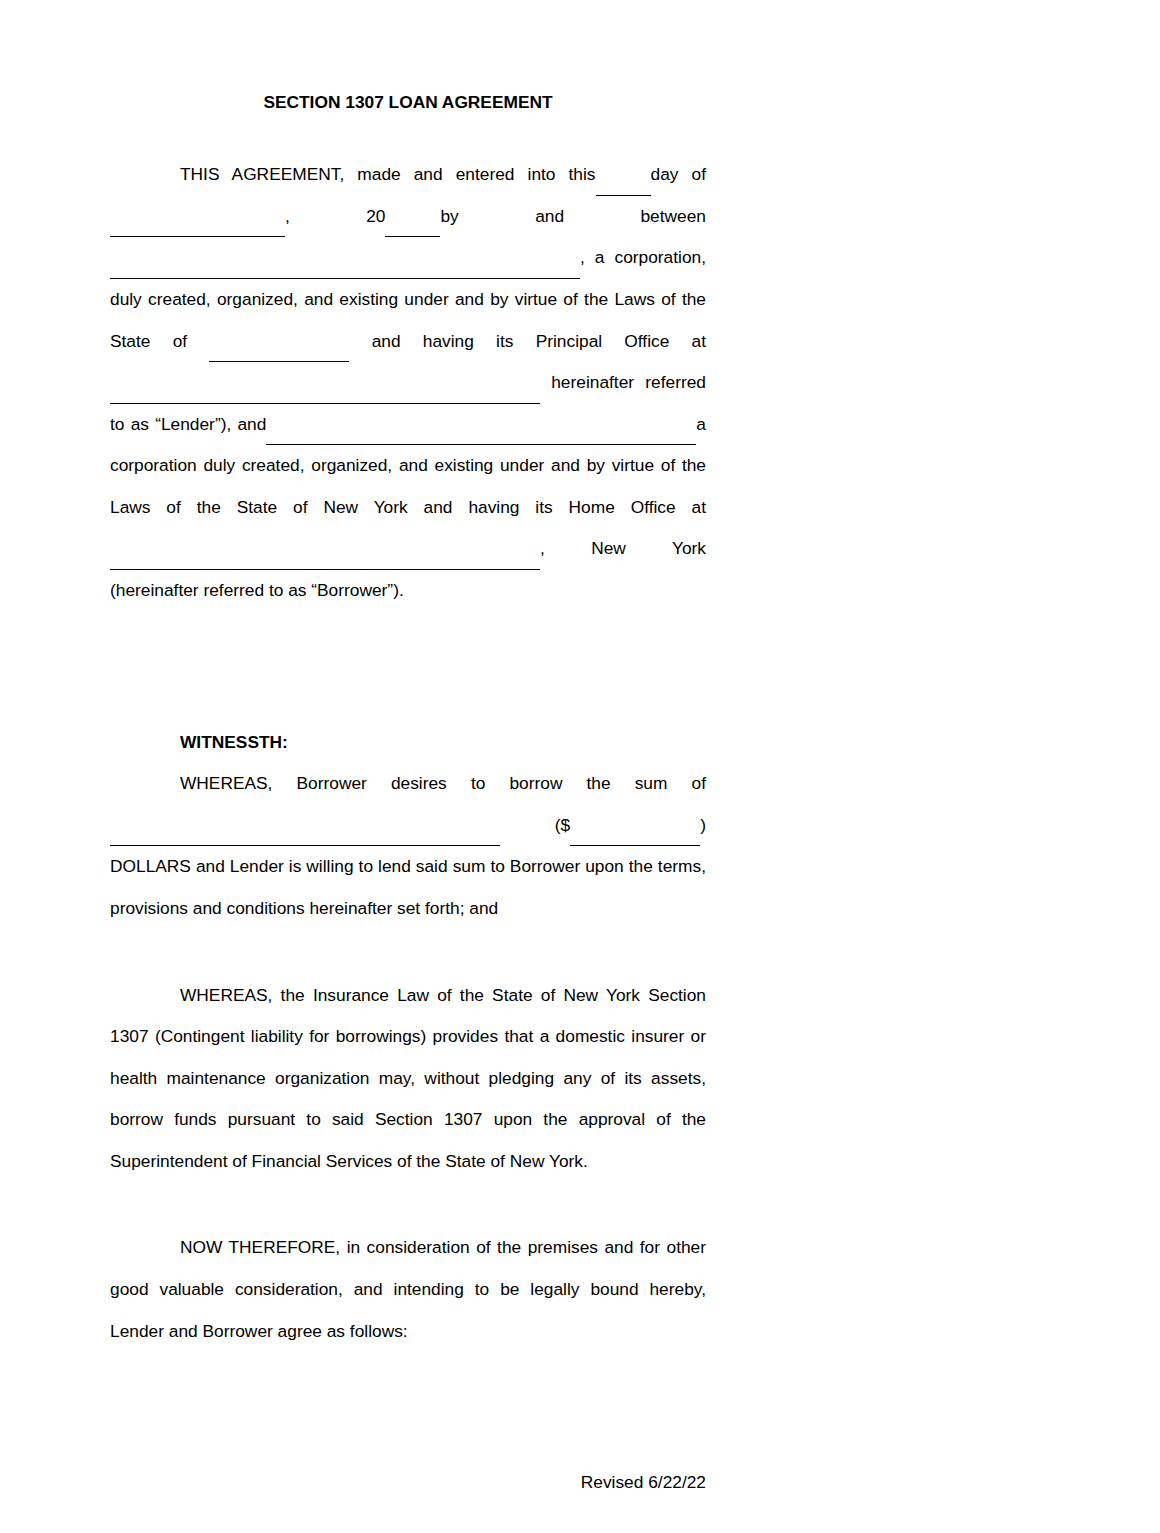SECTION 1307 LOAN AGREEMENT
THIS AGREEMENT, made and entered into this day of , 20 by and between , a corporation, duly created, organized, and existing under and by virtue of the Laws of the State of and having its Principal Office at hereinafter referred to as “Lender”), and a corporation duly created, organized, and existing under and by virtue of the Laws of the State of New York and having its Home Office at , New York (hereinafter referred to as “Borrower”).
WITNESSTH:
WHEREAS, Borrower desires to borrow the sum of ($ ) DOLLARS and Lender is willing to lend said sum to Borrower upon the terms, provisions and conditions hereinafter set forth; and
WHEREAS, the Insurance Law of the State of New York Section 1307 (Contingent liability for borrowings) provides that a domestic insurer or health maintenance organization may, without pledging any of its assets, borrow funds pursuant to said Section 1307 upon the approval of the Superintendent of Financial Services of the State of New York.
NOW THEREFORE, in consideration of the premises and for other good valuable consideration, and intending to be legally bound hereby, Lender and Borrower agree as follows:
Revised 6/22/22